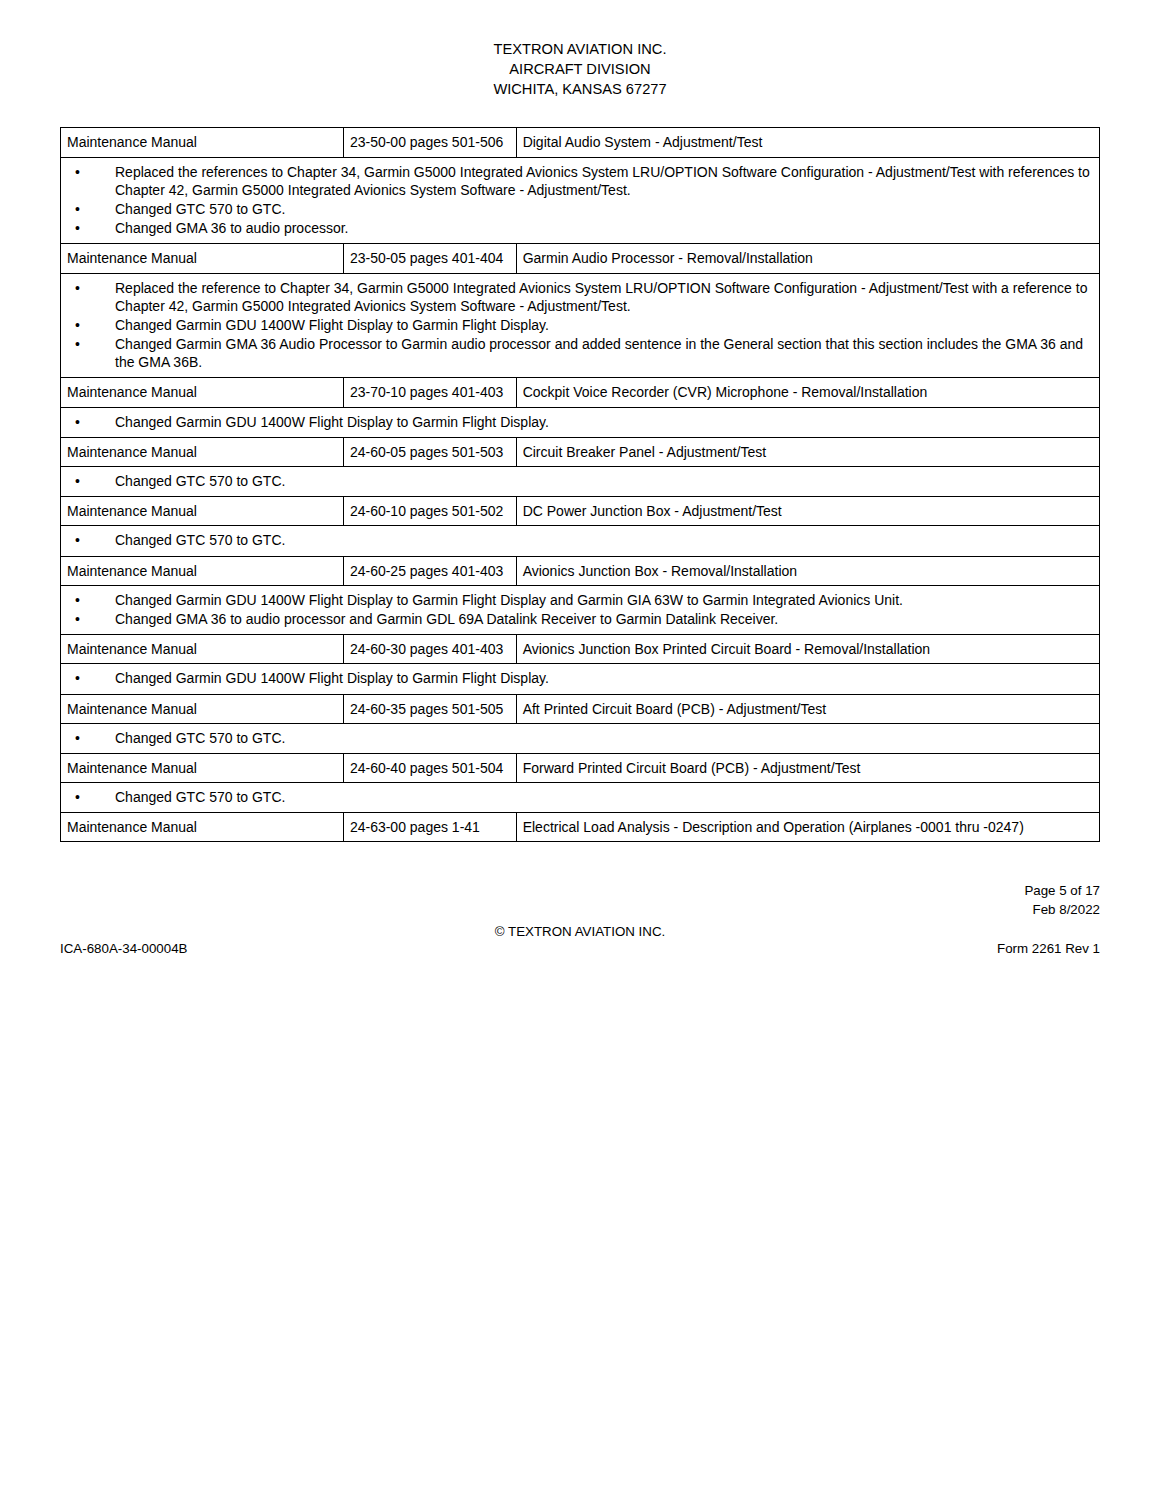TEXTRON AVIATION INC.
AIRCRAFT DIVISION
WICHITA, KANSAS 67277
| Maintenance Manual | 23-50-00 pages 501-506 | Digital Audio System - Adjustment/Test |
| Replaced the references to Chapter 34, Garmin G5000 Integrated Avionics System LRU/OPTION Software Configuration - Adjustment/Test with references to Chapter 42, Garmin G5000 Integrated Avionics System Software - Adjustment/Test. Changed GTC 570 to GTC. Changed GMA 36 to audio processor. |
| Maintenance Manual | 23-50-05 pages 401-404 | Garmin Audio Processor - Removal/Installation |
| Replaced the reference to Chapter 34, Garmin G5000 Integrated Avionics System LRU/OPTION Software Configuration - Adjustment/Test with a reference to Chapter 42, Garmin G5000 Integrated Avionics System Software - Adjustment/Test. Changed Garmin GDU 1400W Flight Display to Garmin Flight Display. Changed Garmin GMA 36 Audio Processor to Garmin audio processor and added sentence in the General section that this section includes the GMA 36 and the GMA 36B. |
| Maintenance Manual | 23-70-10 pages 401-403 | Cockpit Voice Recorder (CVR) Microphone - Removal/Installation |
| Changed Garmin GDU 1400W Flight Display to Garmin Flight Display. |
| Maintenance Manual | 24-60-05 pages 501-503 | Circuit Breaker Panel - Adjustment/Test |
| Changed GTC 570 to GTC. |
| Maintenance Manual | 24-60-10 pages 501-502 | DC Power Junction Box - Adjustment/Test |
| Changed GTC 570 to GTC. |
| Maintenance Manual | 24-60-25 pages 401-403 | Avionics Junction Box - Removal/Installation |
| Changed Garmin GDU 1400W Flight Display to Garmin Flight Display and Garmin GIA 63W to Garmin Integrated Avionics Unit. Changed GMA 36 to audio processor and Garmin GDL 69A Datalink Receiver to Garmin Datalink Receiver. |
| Maintenance Manual | 24-60-30 pages 401-403 | Avionics Junction Box Printed Circuit Board - Removal/Installation |
| Changed Garmin GDU 1400W Flight Display to Garmin Flight Display. |
| Maintenance Manual | 24-60-35 pages 501-505 | Aft Printed Circuit Board (PCB) - Adjustment/Test |
| Changed GTC 570 to GTC. |
| Maintenance Manual | 24-60-40 pages 501-504 | Forward Printed Circuit Board (PCB) - Adjustment/Test |
| Changed GTC 570 to GTC. |
| Maintenance Manual | 24-63-00 pages 1-41 | Electrical Load Analysis - Description and Operation (Airplanes -0001 thru -0247) |
Page 5 of 17
Feb 8/2022
© TEXTRON AVIATION INC.
ICA-680A-34-00004B Form 2261 Rev 1